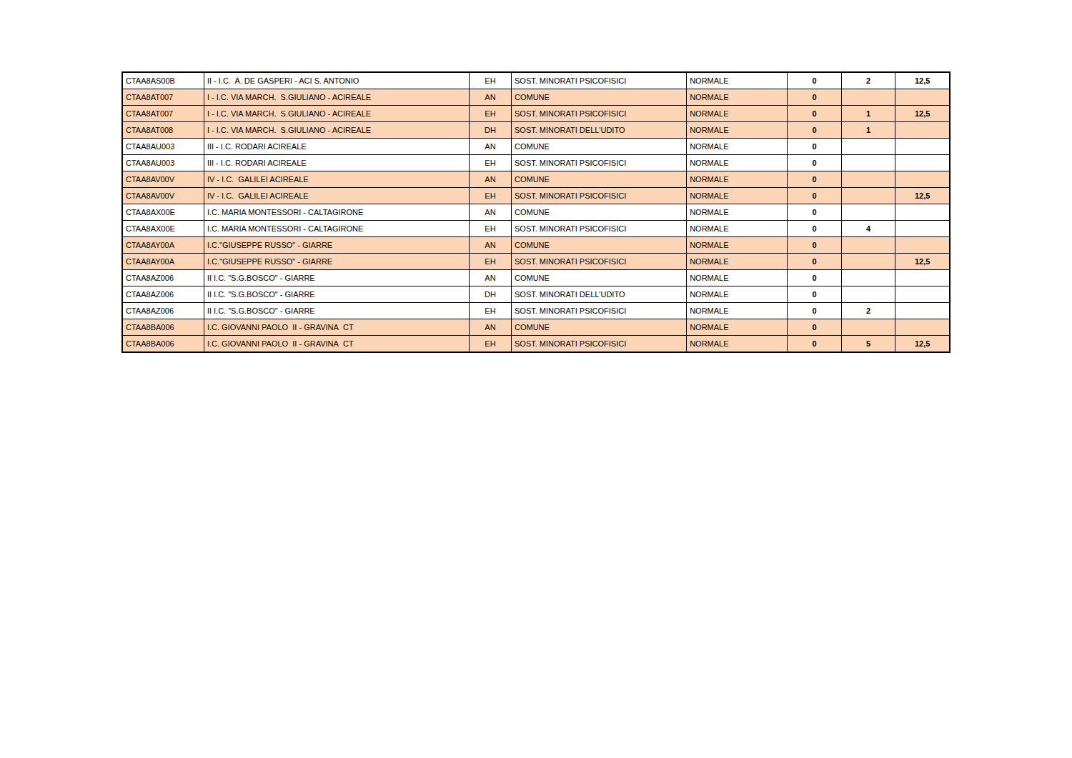| CTAA8AS00B | II - I.C. A. DE GASPERI - ACI S. ANTONIO | EH | SOST. MINORATI PSICOFISICI | NORMALE | 0 | 2 | 12,5 |
| CTAA8AT007 | I - I.C. VIA MARCH. S.GIULIANO - ACIREALE | AN | COMUNE | NORMALE | 0 | | |
| CTAA8AT007 | I - I.C. VIA MARCH. S.GIULIANO - ACIREALE | EH | SOST. MINORATI PSICOFISICI | NORMALE | 0 | 1 | 12,5 |
| CTAA8AT008 | I - I.C. VIA MARCH. S.GIULIANO - ACIREALE | DH | SOST. MINORATI DELL'UDITO | NORMALE | 0 | 1 | |
| CTAA8AU003 | III - I.C. RODARI ACIREALE | AN | COMUNE | NORMALE | 0 | | |
| CTAA8AU003 | III - I.C. RODARI ACIREALE | EH | SOST. MINORATI PSICOFISICI | NORMALE | 0 | | |
| CTAA8AV00V | IV - I.C. GALILEI ACIREALE | AN | COMUNE | NORMALE | 0 | | |
| CTAA8AV00V | IV - I.C. GALILEI ACIREALE | EH | SOST. MINORATI PSICOFISICI | NORMALE | 0 | | 12,5 |
| CTAA8AX00E | I.C. MARIA MONTESSORI - CALTAGIRONE | AN | COMUNE | NORMALE | 0 | | |
| CTAA8AX00E | I.C. MARIA MONTESSORI - CALTAGIRONE | EH | SOST. MINORATI PSICOFISICI | NORMALE | 0 | 4 | |
| CTAA8AY00A | I.C."GIUSEPPE RUSSO" - GIARRE | AN | COMUNE | NORMALE | 0 | | |
| CTAA8AY00A | I.C."GIUSEPPE RUSSO" - GIARRE | EH | SOST. MINORATI PSICOFISICI | NORMALE | 0 | | 12,5 |
| CTAA8AZ006 | II I.C. "S.G.BOSCO" - GIARRE | AN | COMUNE | NORMALE | 0 | | |
| CTAA8AZ006 | II I.C. "S.G.BOSCO" - GIARRE | DH | SOST. MINORATI DELL'UDITO | NORMALE | 0 | | |
| CTAA8AZ006 | II I.C. "S.G.BOSCO" - GIARRE | EH | SOST. MINORATI PSICOFISICI | NORMALE | 0 | 2 | |
| CTAA8BA006 | I.C. GIOVANNI PAOLO II - GRAVINA CT | AN | COMUNE | NORMALE | 0 | | |
| CTAA8BA006 | I.C. GIOVANNI PAOLO II - GRAVINA CT | EH | SOST. MINORATI PSICOFISICI | NORMALE | 0 | 5 | 12,5 |